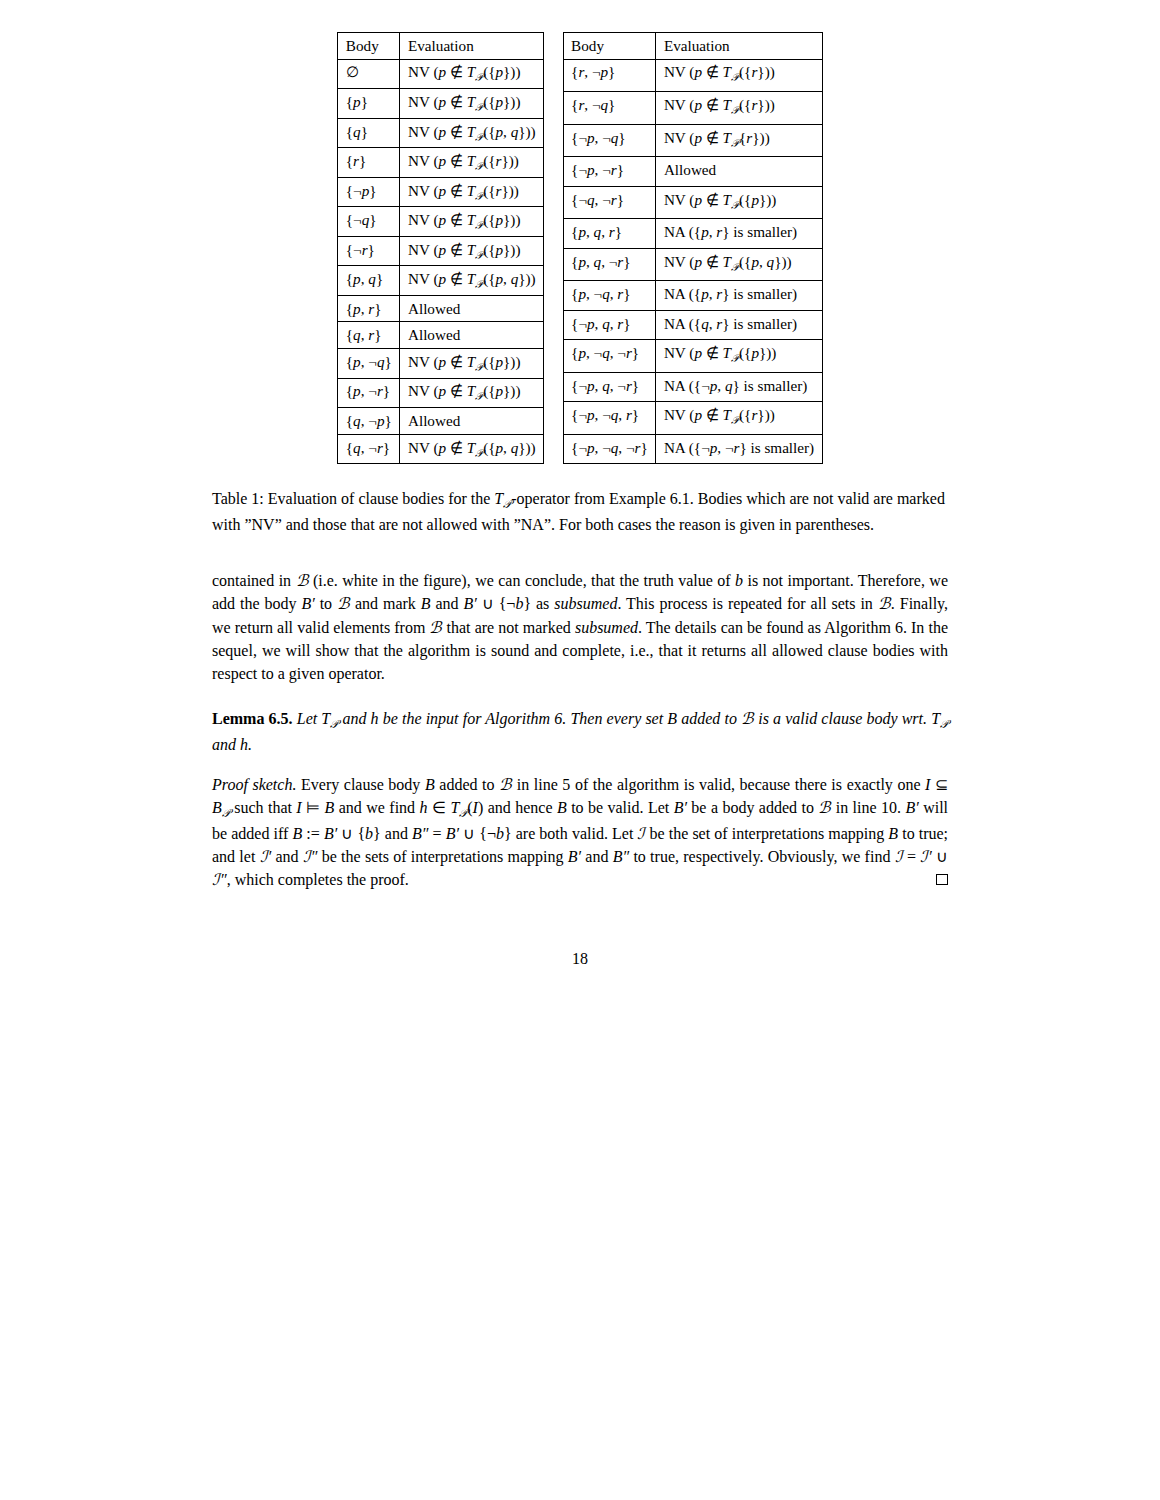| Body | Evaluation |
| --- | --- |
| ∅ | NV ( p ∉ T 𝒫 ({ p })) |
| { p } | NV ( p ∉ T 𝒫 ({ p })) |
| { q } | NV ( p ∉ T 𝒫 ({ p , q })) |
| { r } | NV ( p ∉ T 𝒫 ({ r })) |
| {¬ p } | NV ( p ∉ T 𝒫 ({ r })) |
| {¬ q } | NV ( p ∉ T 𝒫 ({ p })) |
| {¬ r } | NV ( p ∉ T 𝒫 ({ p })) |
| { p , q } | NV ( p ∉ T 𝒫 ({ p , q })) |
| { p , r } | Allowed |
| { q , r } | Allowed |
| { p , ¬ q } | NV ( p ∉ T 𝒫 ({ p })) |
| { p , ¬ r } | NV ( p ∉ T 𝒫 ({ p })) |
| { q , ¬ p } | Allowed |
| { q , ¬ r } | NV ( p ∉ T 𝒫 ({ p , q })) |
| Body | Evaluation |
| --- | --- |
| { r , ¬ p } | NV ( p ∉ T 𝒫 ({ r })) |
| { r , ¬ q } | NV ( p ∉ T 𝒫 ({ r })) |
| {¬ p , ¬ q } | NV ( p ∉ T 𝒫 { r })) |
| {¬ p , ¬ r } | Allowed |
| {¬ q , ¬ r } | NV ( p ∉ T 𝒫 ({ p })) |
| { p , q , r } | NA ({ p , r } is smaller) |
| { p , q , ¬ r } | NV ( p ∉ T 𝒫 ({ p , q })) |
| { p , ¬ q , r } | NA ({ p , r } is smaller) |
| {¬ p , q , r } | NA ({ q , r } is smaller) |
| { p , ¬ q , ¬ r } | NV ( p ∉ T 𝒫 ({ p })) |
| {¬ p , q , ¬ r } | NA ({¬ p , q } is smaller) |
| {¬ p , ¬ q , r } | NV ( p ∉ T 𝒫 ({ r })) |
| {¬ p , ¬ q , ¬ r } | NA ({¬ p , ¬ r } is smaller) |
Table 1: Evaluation of clause bodies for the T𝒫-operator from Example 6.1. Bodies which are not valid are marked with ”NV” and those that are not allowed with ”NA”. For both cases the reason is given in parentheses.
contained in ℬ (i.e. white in the figure), we can conclude, that the truth value of b is not important. Therefore, we add the body B′ to ℬ and mark B and B′ ∪ {¬b} as subsumed. This process is repeated for all sets in ℬ. Finally, we return all valid elements from ℬ that are not marked subsumed. The details can be found as Algorithm 6. In the sequel, we will show that the algorithm is sound and complete, i.e., that it returns all allowed clause bodies with respect to a given operator.
Lemma 6.5. Let T𝒫 and h be the input for Algorithm 6. Then every set B added to ℬ is a valid clause body wrt. T𝒫 and h.
Proof sketch. Every clause body B added to ℬ in line 5 of the algorithm is valid, because there is exactly one I ⊆ B𝒫 such that I ⊨ B and we find h ∈ T𝒫(I) and hence B to be valid. Let B′ be a body added to ℬ in line 10. B′ will be added iff B := B′ ∪ {b} and B″ = B′ ∪ {¬b} are both valid. Let ℐ be the set of interpretations mapping B to true; and let ℐ′ and ℐ″ be the sets of interpretations mapping B′ and B″ to true, respectively. Obviously, we find ℐ = ℐ′ ∪ ℐ″, which completes the proof.
18